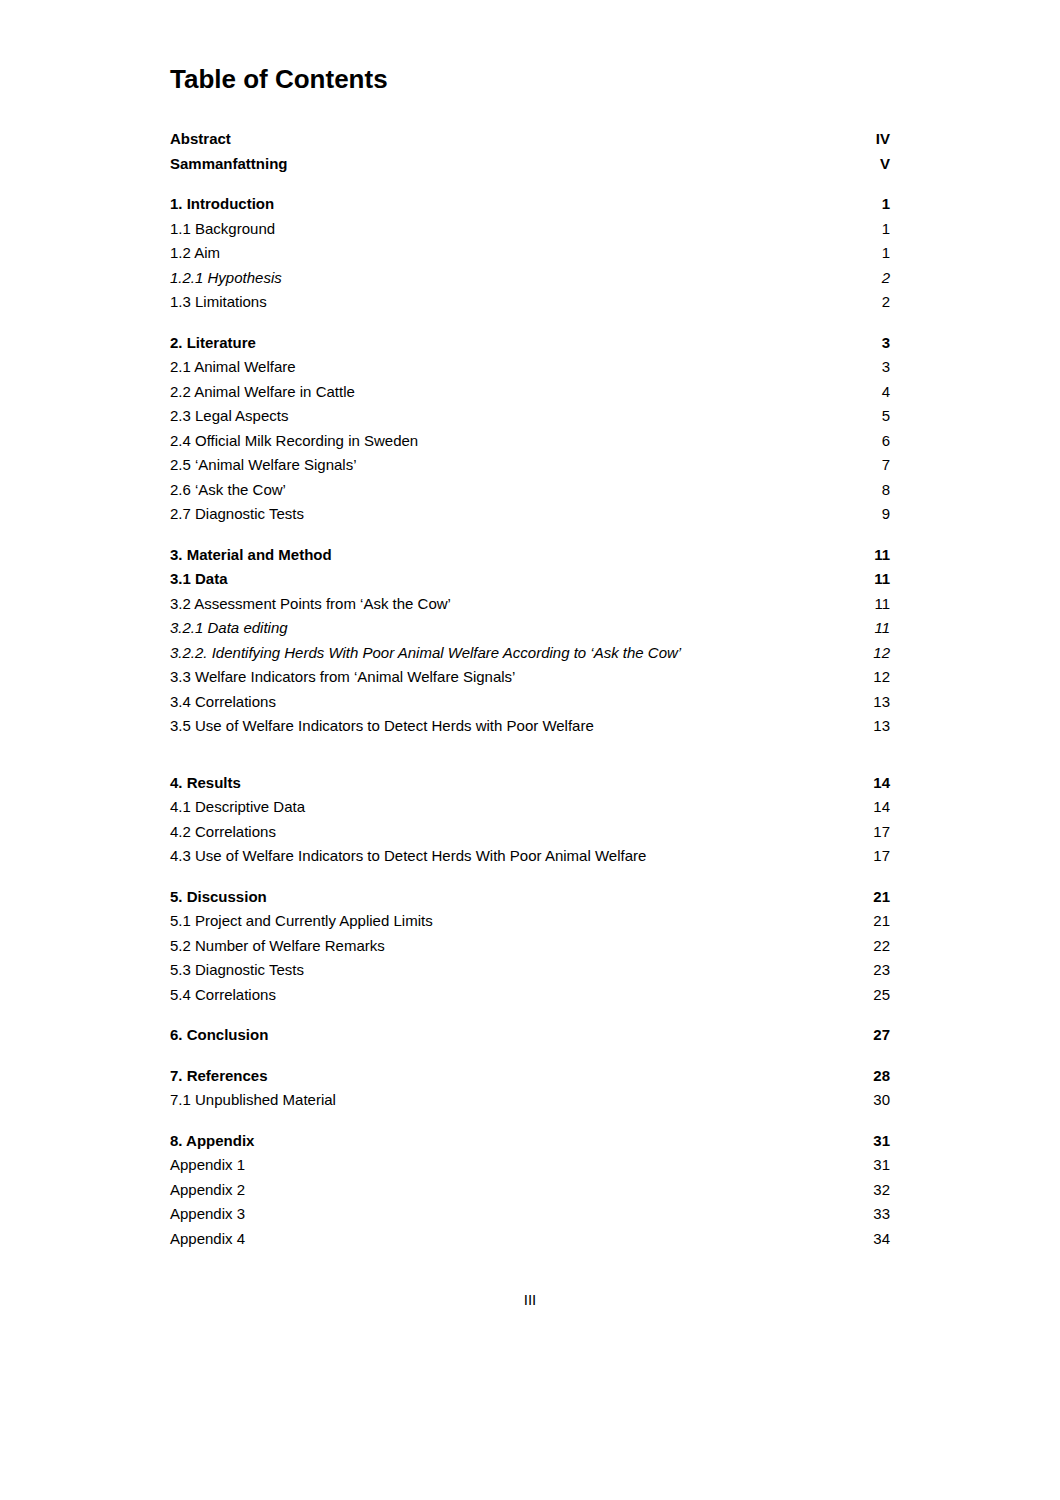Table of Contents
| Abstract | IV |
| Sammanfattning | V |
| 1. Introduction | 1 |
| 1.1 Background | 1 |
| 1.2 Aim | 1 |
| 1.2.1 Hypothesis | 2 |
| 1.3 Limitations | 2 |
| 2. Literature | 3 |
| 2.1 Animal Welfare | 3 |
| 2.2 Animal Welfare in Cattle | 4 |
| 2.3 Legal Aspects | 5 |
| 2.4 Official Milk Recording in Sweden | 6 |
| 2.5 ‘Animal Welfare Signals’ | 7 |
| 2.6 ‘Ask the Cow’ | 8 |
| 2.7 Diagnostic Tests | 9 |
| 3. Material and Method | 11 |
| 3.1 Data | 11 |
| 3.2 Assessment Points from ‘Ask the Cow’ | 11 |
| 3.2.1 Data editing | 11 |
| 3.2.2. Identifying Herds With Poor Animal Welfare According to ‘Ask the Cow’ | 12 |
| 3.3 Welfare Indicators from ‘Animal Welfare Signals’ | 12 |
| 3.4 Correlations | 13 |
| 3.5 Use of Welfare Indicators to Detect Herds with Poor Welfare | 13 |
| 4. Results | 14 |
| 4.1 Descriptive Data | 14 |
| 4.2 Correlations | 17 |
| 4.3 Use of Welfare Indicators to Detect Herds With Poor Animal Welfare | 17 |
| 5. Discussion | 21 |
| 5.1 Project and Currently Applied Limits | 21 |
| 5.2 Number of Welfare Remarks | 22 |
| 5.3 Diagnostic Tests | 23 |
| 5.4 Correlations | 25 |
| 6. Conclusion | 27 |
| 7. References | 28 |
| 7.1 Unpublished Material | 30 |
| 8. Appendix | 31 |
| Appendix 1 | 31 |
| Appendix 2 | 32 |
| Appendix 3 | 33 |
| Appendix 4 | 34 |
III